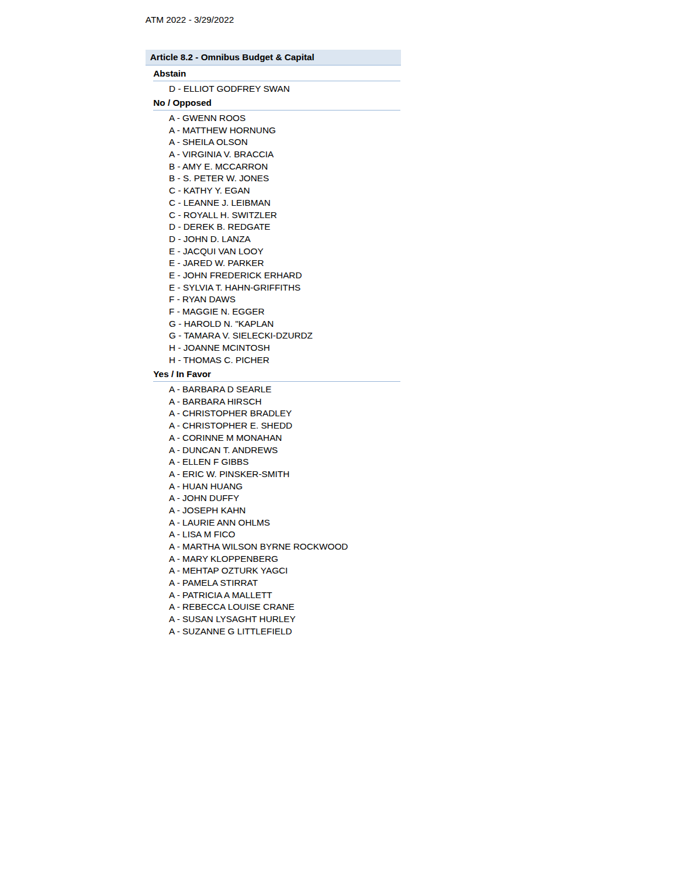ATM 2022 - 3/29/2022
Article 8.2 - Omnibus Budget & Capital
Abstain
D - ELLIOT GODFREY SWAN
No / Opposed
A - GWENN ROOS
A - MATTHEW HORNUNG
A - SHEILA OLSON
A - VIRGINIA V. BRACCIA
B - AMY E. MCCARRON
B - S. PETER W. JONES
C - KATHY Y. EGAN
C - LEANNE J. LEIBMAN
C - ROYALL H. SWITZLER
D - DEREK B. REDGATE
D - JOHN D. LANZA
E - JACQUI VAN LOOY
E - JARED W. PARKER
E - JOHN FREDERICK ERHARD
E - SYLVIA T. HAHN-GRIFFITHS
F - RYAN DAWS
F - MAGGIE N. EGGER
G - HAROLD N. "KAPLAN
G - TAMARA V. SIELECKI-DZURDZ
H - JOANNE MCINTOSH
H - THOMAS C. PICHER
Yes / In Favor
A - BARBARA D SEARLE
A - BARBARA HIRSCH
A - CHRISTOPHER BRADLEY
A - CHRISTOPHER E. SHEDD
A - CORINNE M MONAHAN
A - DUNCAN T. ANDREWS
A - ELLEN F GIBBS
A - ERIC W. PINSKER-SMITH
A - HUAN HUANG
A - JOHN DUFFY
A - JOSEPH KAHN
A - LAURIE ANN OHLMS
A - LISA M FICO
A - MARTHA WILSON BYRNE ROCKWOOD
A - MARY KLOPPENBERG
A - MEHTAP OZTURK YAGCI
A - PAMELA STIRRAT
A - PATRICIA A MALLETT
A - REBECCA LOUISE CRANE
A - SUSAN LYSAGHT HURLEY
A - SUZANNE G LITTLEFIELD